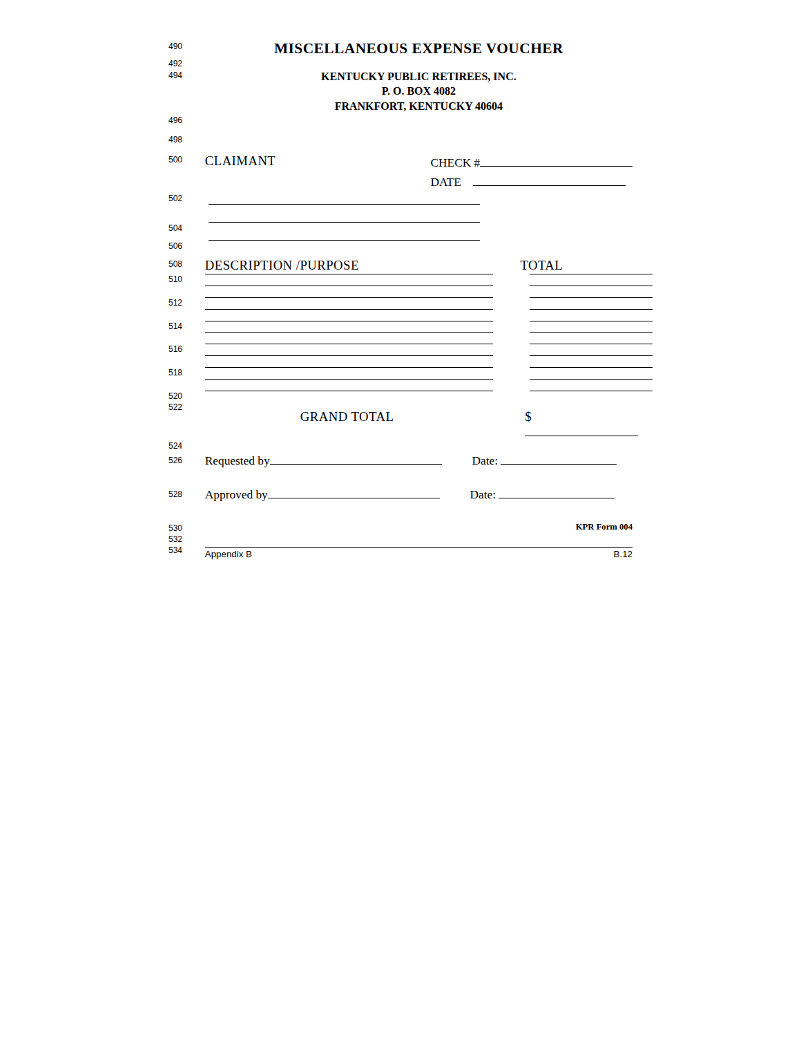490
MISCELLANEOUS EXPENSE VOUCHER
492
494
KENTUCKY PUBLIC RETIREES, INC.
P. O. BOX 4082
FRANKFORT, KENTUCKY 40604
496
498
500
CLAIMANT
CHECK #
DATE
502
504
506
508
DESCRIPTION /PURPOSE TOTAL
510
512
514
516
518
520
522
GRAND TOTAL
$
524
526
Requested by Date:
528
Approved by Date:
530
KPR Form 004
532
534
Appendix B B.12